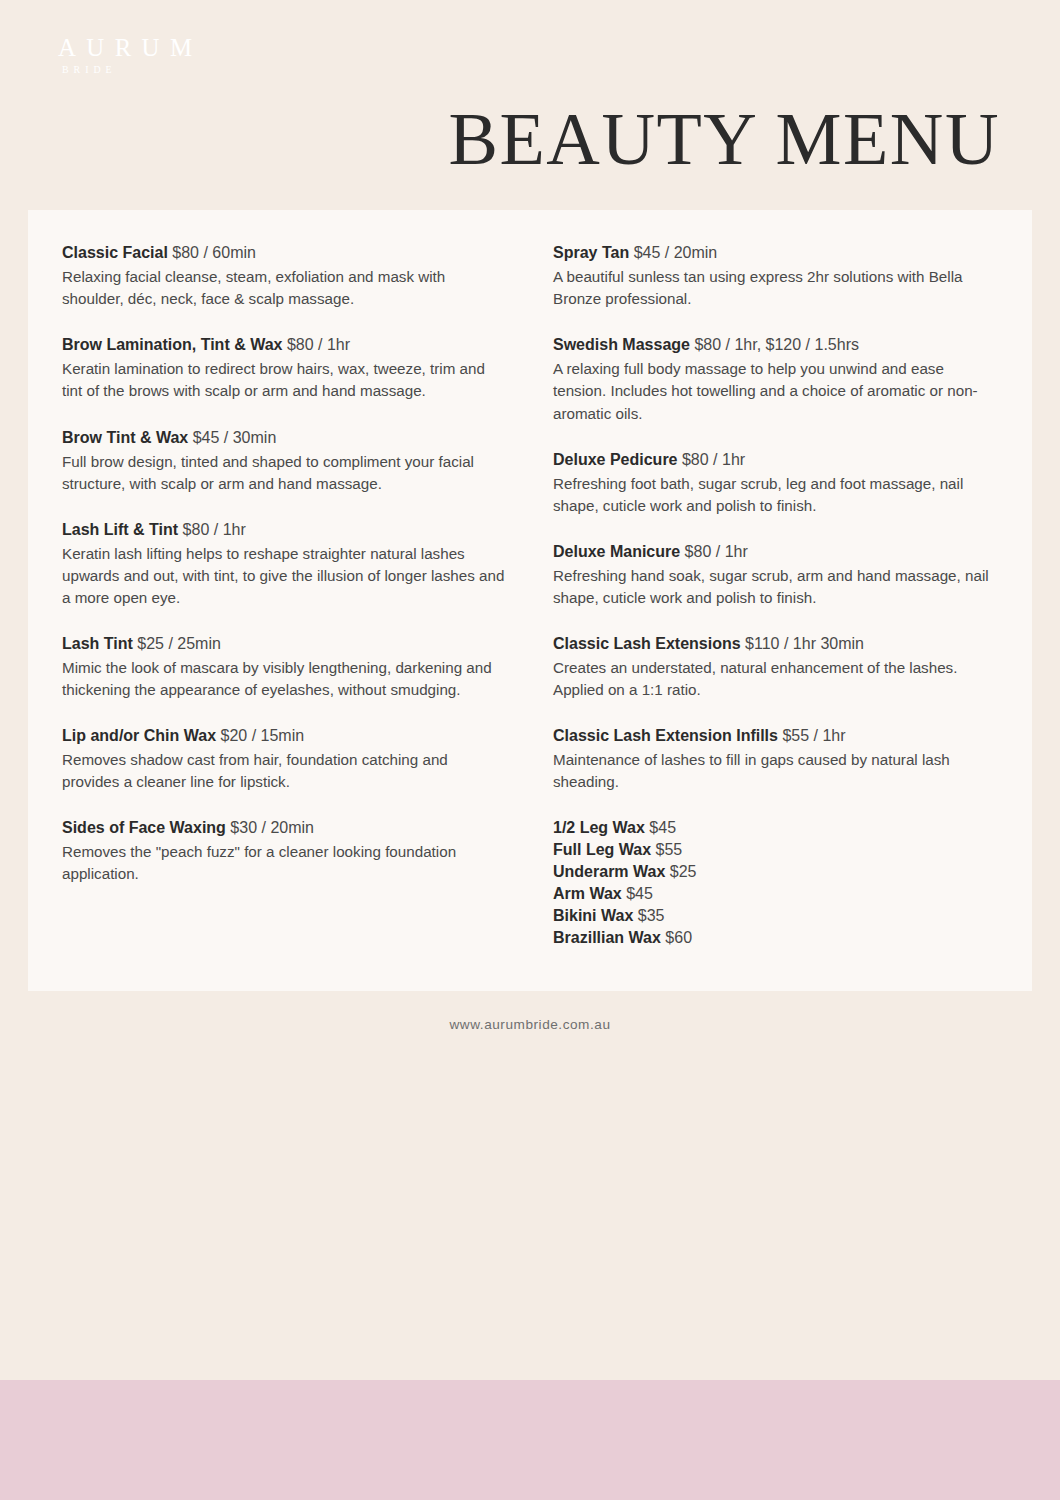AURUMBRIDE
Beauty Menu
Classic Facial
$80 / 60min
Relaxing facial cleanse, steam, exfoliation and mask with shoulder, déc, neck, face & scalp massage.
Brow Lamination, Tint & Wax
$80 / 1hr
Keratin lamination to redirect brow hairs, wax, tweeze, trim and tint of the brows with scalp or arm and hand massage.
Brow Tint & Wax
$45 / 30min
Full brow design, tinted and shaped to compliment your facial structure, with scalp or arm and hand massage.
Lash Lift & Tint
$80 / 1hr
Keratin lash lifting helps to reshape straighter natural lashes upwards and out, with tint, to give the illusion of longer lashes and a more open eye.
Lash Tint
$25 / 25min
Mimic the look of mascara by visibly lengthening, darkening and thickening the appearance of eyelashes, without smudging.
Lip and/or Chin Wax
$20 / 15min
Removes shadow cast from hair, foundation catching and provides a cleaner line for lipstick.
Sides of Face Waxing
$30 / 20min
Removes the "peach fuzz" for a cleaner looking foundation application.
Spray Tan
$45 / 20min
A beautiful sunless tan using express 2hr solutions with Bella Bronze professional.
Swedish Massage
$80 / 1hr, $120 / 1.5hrs
A relaxing full body massage to help you unwind and ease tension. Includes hot towelling and a choice of aromatic or non-aromatic oils.
Deluxe Pedicure
$80 / 1hr
Refreshing foot bath, sugar scrub, leg and foot massage, nail shape, cuticle work and polish to finish.
Deluxe Manicure
$80 / 1hr
Refreshing hand soak, sugar scrub, arm and hand massage, nail shape, cuticle work and polish to finish.
Classic Lash Extensions
$110 / 1hr 30min
Creates an understated, natural enhancement of the lashes. Applied on a 1:1 ratio.
Classic Lash Extension Infills
$55 / 1hr
Maintenance of lashes to fill in gaps caused by natural lash sheading.
1/2 Leg Wax $45
Full Leg Wax $55
Underarm Wax $25
Arm Wax $45
Bikini Wax $35
Brazillian Wax $60
www.aurumbride.com.au